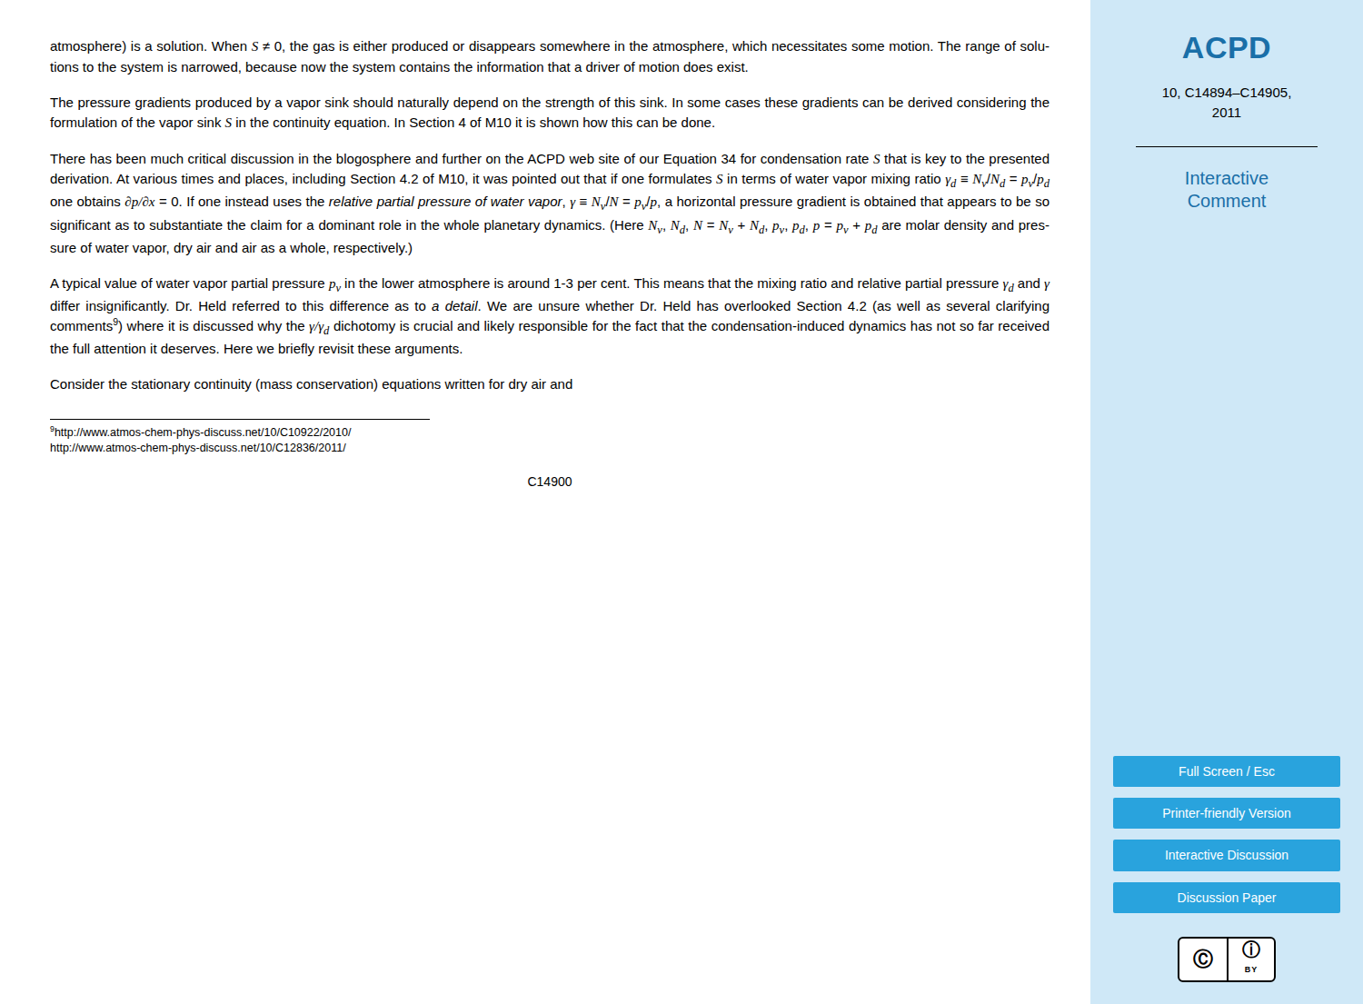atmosphere) is a solution. When S ≠ 0, the gas is either produced or disappears somewhere in the atmosphere, which necessitates some motion. The range of solutions to the system is narrowed, because now the system contains the information that a driver of motion does exist.
The pressure gradients produced by a vapor sink should naturally depend on the strength of this sink. In some cases these gradients can be derived considering the formulation of the vapor sink S in the continuity equation. In Section 4 of M10 it is shown how this can be done.
There has been much critical discussion in the blogosphere and further on the ACPD web site of our Equation 34 for condensation rate S that is key to the presented derivation. At various times and places, including Section 4.2 of M10, it was pointed out that if one formulates S in terms of water vapor mixing ratio γd ≡ Nv/Nd = pv/pd one obtains ∂p/∂x = 0. If one instead uses the relative partial pressure of water vapor, γ ≡ Nv/N = pv/p, a horizontal pressure gradient is obtained that appears to be so significant as to substantiate the claim for a dominant role in the whole planetary dynamics. (Here Nv, Nd, N = Nv + Nd, pv, pd, p = pv + pd are molar density and pressure of water vapor, dry air and air as a whole, respectively.)
A typical value of water vapor partial pressure pv in the lower atmosphere is around 1-3 per cent. This means that the mixing ratio and relative partial pressure γd and γ differ insignificantly. Dr. Held referred to this difference as to a detail. We are unsure whether Dr. Held has overlooked Section 4.2 (as well as several clarifying comments9) where it is discussed why the γ/γd dichotomy is crucial and likely responsible for the fact that the condensation-induced dynamics has not so far received the full attention it deserves. Here we briefly revisit these arguments.
Consider the stationary continuity (mass conservation) equations written for dry air and
9http://www.atmos-chem-phys-discuss.net/10/C10922/2010/
http://www.atmos-chem-phys-discuss.net/10/C12836/2011/
C14900
ACPD
10, C14894–C14905,
2011
Interactive
Comment
Full Screen / Esc Printer-friendly Version Interactive Discussion Discussion Paper
Ⓒ ⓘ BY